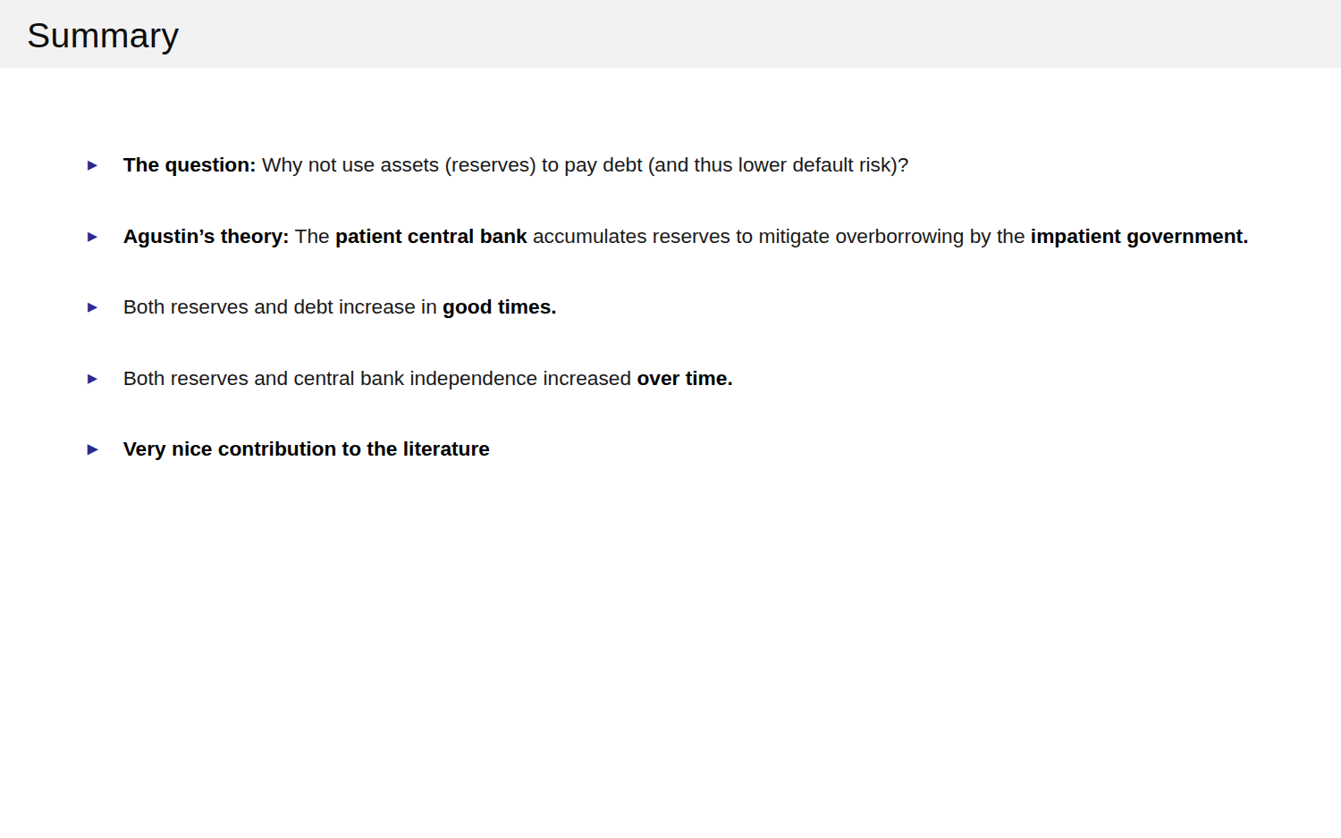Summary
The question: Why not use assets (reserves) to pay debt (and thus lower default risk)?
Agustin’s theory: The patient central bank accumulates reserves to mitigate overborrowing by the impatient government.
Both reserves and debt increase in good times.
Both reserves and central bank independence increased over time.
Very nice contribution to the literature